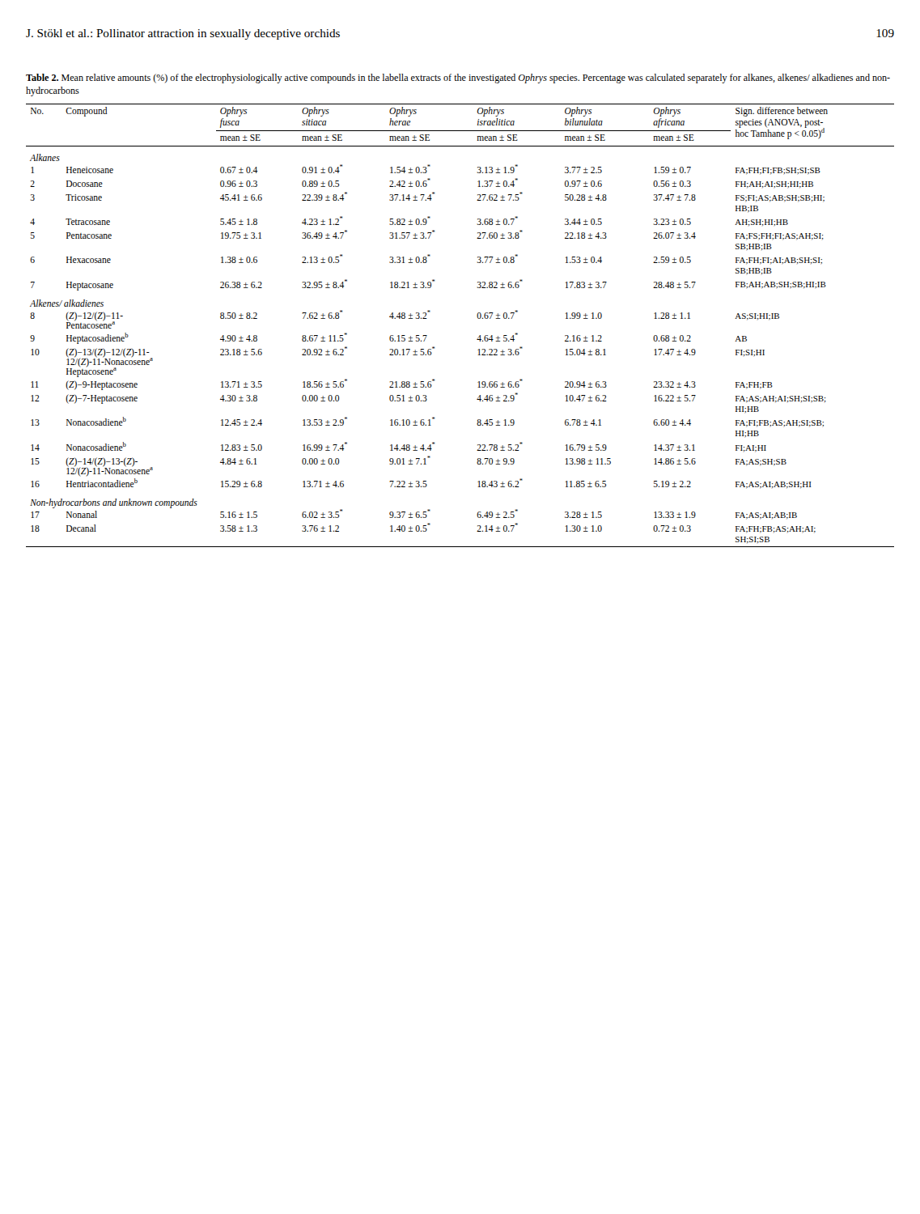J. Stökl et al.: Pollinator attraction in sexually deceptive orchids 109
Table 2. Mean relative amounts (%) of the electrophysiologically active compounds in the labella extracts of the investigated Ophrys species. Percentage was calculated separately for alkanes, alkenes/ alkadienes and non-hydrocarbons
| No. | Compound | Ophrys fusca | Ophrys sitiaca | Ophrys herae | Ophrys israelitica | Ophrys bilunulata | Ophrys africana | Sign. difference between species (ANOVA, post- hoc Tamhane p < 0.05) d |
| --- | --- | --- | --- | --- | --- | --- | --- | --- |
| mean ± SE | mean ± SE | mean ± SE | mean ± SE | mean ± SE | mean ± SE |
| Alkanes |
| 1 | Heneicosane | 0.67 ± 0.4 | 0.91 ± 0.4 * | 1.54 ± 0.3 * | 3.13 ± 1.9 * | 3.77 ± 2.5 | 1.59 ± 0.7 | FA;FH;FI;FB;SH;SI;SB |
| 2 | Docosane | 0.96 ± 0.3 | 0.89 ± 0.5 | 2.42 ± 0.6 * | 1.37 ± 0.4 * | 0.97 ± 0.6 | 0.56 ± 0.3 | FH;AH;AI;SH;HI;HB |
| 3 | Tricosane | 45.41 ± 6.6 | 22.39 ± 8.4 * | 37.14 ± 7.4 * | 27.62 ± 7.5 * | 50.28 ± 4.8 | 37.47 ± 7.8 | FS;FI;AS;AB;SH;SB;HI; HB;IB |
| 4 | Tetracosane | 5.45 ± 1.8 | 4.23 ± 1.2 * | 5.82 ± 0.9 * | 3.68 ± 0.7 * | 3.44 ± 0.5 | 3.23 ± 0.5 | AH;SH;HI;HB |
| 5 | Pentacosane | 19.75 ± 3.1 | 36.49 ± 4.7 * | 31.57 ± 3.7 * | 27.60 ± 3.8 * | 22.18 ± 4.3 | 26.07 ± 3.4 | FA;FS;FH;FI;AS;AH;SI; SB;HB;IB |
| 6 | Hexacosane | 1.38 ± 0.6 | 2.13 ± 0.5 * | 3.31 ± 0.8 * | 3.77 ± 0.8 * | 1.53 ± 0.4 | 2.59 ± 0.5 | FA;FH;FI;AI;AB;SH;SI; SB;HB;IB |
| 7 | Heptacosane | 26.38 ± 6.2 | 32.95 ± 8.4 * | 18.21 ± 3.9 * | 32.82 ± 6.6 * | 17.83 ± 3.7 | 28.48 ± 5.7 | FB;AH;AB;SH;SB;HI;IB |
| Alkenes/ alkadienes |
| 8 | ( Z )−12/( Z )−11- Pentacosene a | 8.50 ± 8.2 | 7.62 ± 6.8 * | 4.48 ± 3.2 * | 0.67 ± 0.7 * | 1.99 ± 1.0 | 1.28 ± 1.1 | AS;SI;HI;IB |
| 9 | Heptacosadiene b | 4.90 ± 4.8 | 8.67 ± 11.5 * | 6.15 ± 5.7 | 4.64 ± 5.4 * | 2.16 ± 1.2 | 0.68 ± 0.2 | AB |
| 10 | ( Z )−13/( Z )−12/( Z )-11- 12/( Z )-11-Nonacosene a Heptacosene a | 23.18 ± 5.6 | 20.92 ± 6.2 * | 20.17 ± 5.6 * | 12.22 ± 3.6 * | 15.04 ± 8.1 | 17.47 ± 4.9 | FI;SI;HI |
| 11 | ( Z )−9-Heptacosene | 13.71 ± 3.5 | 18.56 ± 5.6 * | 21.88 ± 5.6 * | 19.66 ± 6.6 * | 20.94 ± 6.3 | 23.32 ± 4.3 | FA;FH;FB |
| 12 | ( Z )−7-Heptacosene | 4.30 ± 3.8 | 0.00 ± 0.0 | 0.51 ± 0.3 | 4.46 ± 2.9 * | 10.47 ± 6.2 | 16.22 ± 5.7 | FA;AS;AH;AI;SH;SI;SB; HI;HB |
| 13 | Nonacosadiene b | 12.45 ± 2.4 | 13.53 ± 2.9 * | 16.10 ± 6.1 * | 8.45 ± 1.9 | 6.78 ± 4.1 | 6.60 ± 4.4 | FA;FI;FB;AS;AH;SI;SB; HI;HB |
| 14 | Nonacosadiene b | 12.83 ± 5.0 | 16.99 ± 7.4 * | 14.48 ± 4.4 * | 22.78 ± 5.2 * | 16.79 ± 5.9 | 14.37 ± 3.1 | FI;AI;HI |
| 15 | ( Z )−14/( Z )−13-( Z )- 12/( Z )-11-Nonacosene a | 4.84 ± 6.1 | 0.00 ± 0.0 | 9.01 ± 7.1 * | 8.70 ± 9.9 | 13.98 ± 11.5 | 14.86 ± 5.6 | FA;AS;SH;SB |
| 16 | Hentriacontadiene b | 15.29 ± 6.8 | 13.71 ± 4.6 | 7.22 ± 3.5 | 18.43 ± 6.2 * | 11.85 ± 6.5 | 5.19 ± 2.2 | FA;AS;AI;AB;SH;HI |
| Non-hydrocarbons and unknown compounds |
| 17 | Nonanal | 5.16 ± 1.5 | 6.02 ± 3.5 * | 9.37 ± 6.5 * | 6.49 ± 2.5 * | 3.28 ± 1.5 | 13.33 ± 1.9 | FA;AS;AI;AB;IB |
| 18 | Decanal | 3.58 ± 1.3 | 3.76 ± 1.2 | 1.40 ± 0.5 * | 2.14 ± 0.7 * | 1.30 ± 1.0 | 0.72 ± 0.3 | FA;FH;FB;AS;AH;AI; SH;SI;SB |